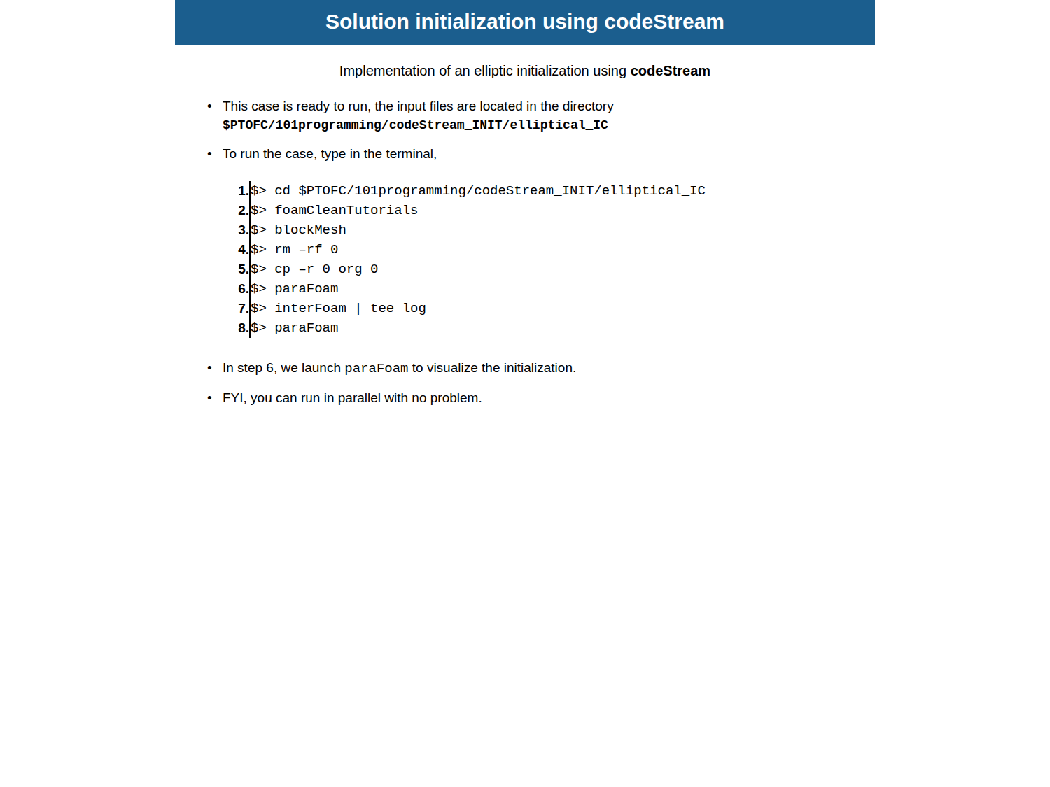Solution initialization using codeStream
Implementation of an elliptic initialization using codeStream
This case is ready to run, the input files are located in the directory $PTOFC/101programming/codeStream_INIT/elliptical_IC
To run the case, type in the terminal,
| 1. | | $> cd $PTOFC/101programming/codeStream_INIT/elliptical_IC |
| 2. | | $> foamCleanTutorials |
| 3. | | $> blockMesh |
| 4. | | $> rm –rf 0 |
| 5. | | $> cp –r 0_org 0 |
| 6. | | $> paraFoam |
| 7. | | $> interFoam / tee log |
| 8. | | $> paraFoam |
In step 6, we launch paraFoam to visualize the initialization.
FYI, you can run in parallel with no problem.